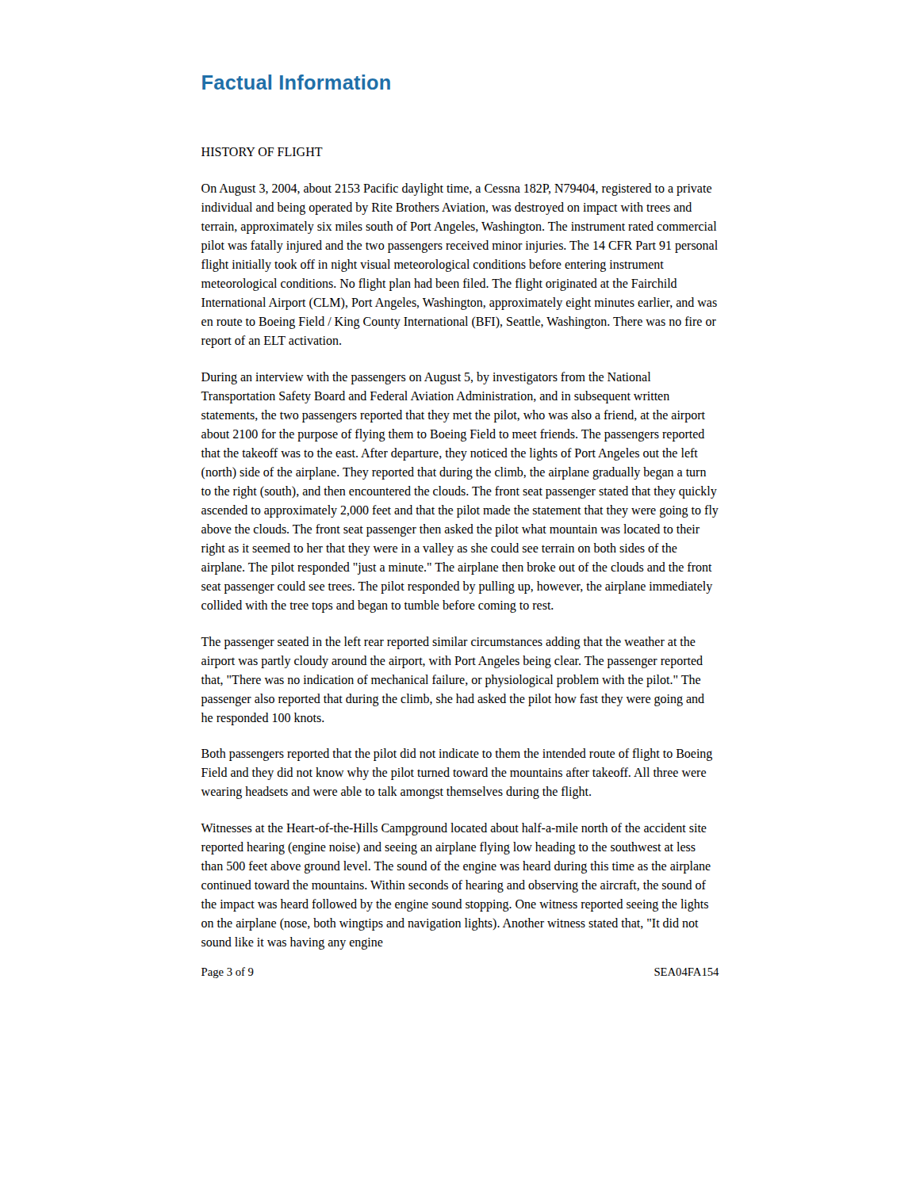Factual Information
HISTORY OF FLIGHT
On August 3, 2004, about 2153 Pacific daylight time, a Cessna 182P, N79404, registered to a private individual and being operated by Rite Brothers Aviation, was destroyed on impact with trees and terrain, approximately six miles south of Port Angeles, Washington. The instrument rated commercial pilot was fatally injured and the two passengers received minor injuries. The 14 CFR Part 91 personal flight initially took off in night visual meteorological conditions before entering instrument meteorological conditions. No flight plan had been filed. The flight originated at the Fairchild International Airport (CLM), Port Angeles, Washington, approximately eight minutes earlier, and was en route to Boeing Field / King County International (BFI), Seattle, Washington. There was no fire or report of an ELT activation.
During an interview with the passengers on August 5, by investigators from the National Transportation Safety Board and Federal Aviation Administration, and in subsequent written statements, the two passengers reported that they met the pilot, who was also a friend, at the airport about 2100 for the purpose of flying them to Boeing Field to meet friends. The passengers reported that the takeoff was to the east. After departure, they noticed the lights of Port Angeles out the left (north) side of the airplane. They reported that during the climb, the airplane gradually began a turn to the right (south), and then encountered the clouds. The front seat passenger stated that they quickly ascended to approximately 2,000 feet and that the pilot made the statement that they were going to fly above the clouds. The front seat passenger then asked the pilot what mountain was located to their right as it seemed to her that they were in a valley as she could see terrain on both sides of the airplane. The pilot responded "just a minute." The airplane then broke out of the clouds and the front seat passenger could see trees. The pilot responded by pulling up, however, the airplane immediately collided with the tree tops and began to tumble before coming to rest.
The passenger seated in the left rear reported similar circumstances adding that the weather at the airport was partly cloudy around the airport, with Port Angeles being clear. The passenger reported that, "There was no indication of mechanical failure, or physiological problem with the pilot." The passenger also reported that during the climb, she had asked the pilot how fast they were going and he responded 100 knots.
Both passengers reported that the pilot did not indicate to them the intended route of flight to Boeing Field and they did not know why the pilot turned toward the mountains after takeoff. All three were wearing headsets and were able to talk amongst themselves during the flight.
Witnesses at the Heart-of-the-Hills Campground located about half-a-mile north of the accident site reported hearing (engine noise) and seeing an airplane flying low heading to the southwest at less than 500 feet above ground level. The sound of the engine was heard during this time as the airplane continued toward the mountains. Within seconds of hearing and observing the aircraft, the sound of the impact was heard followed by the engine sound stopping. One witness reported seeing the lights on the airplane (nose, both wingtips and navigation lights). Another witness stated that, "It did not sound like it was having any engine
Page 3 of 9 SEA04FA154